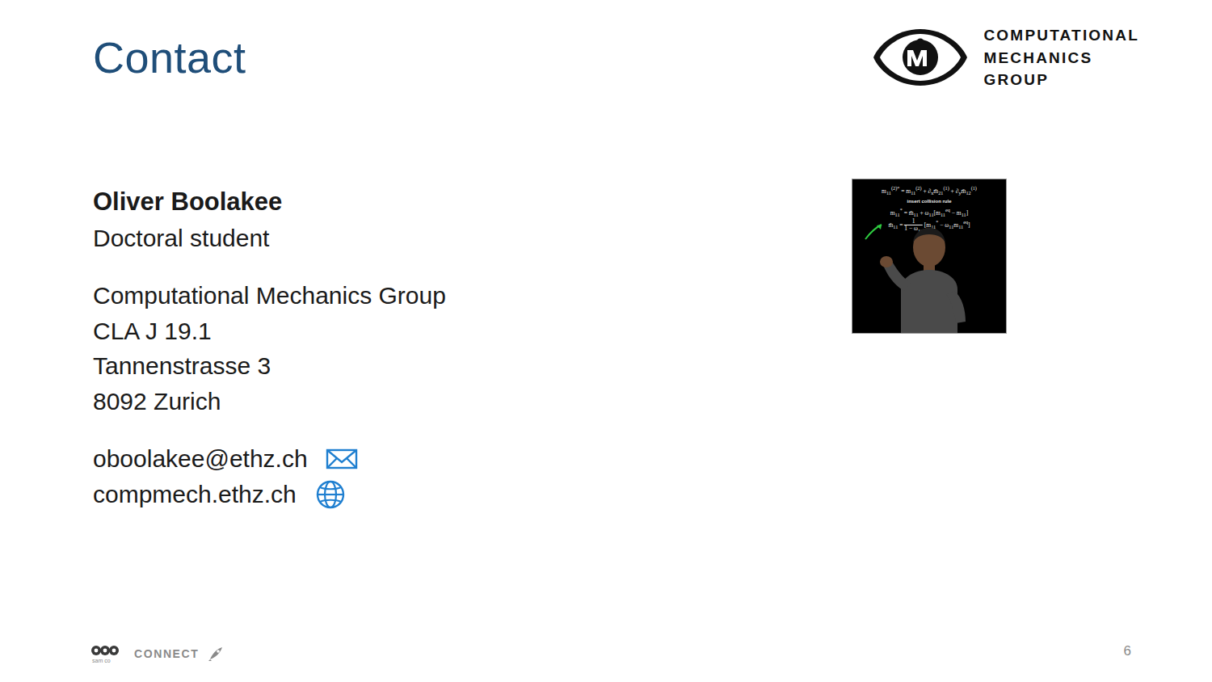Contact
Computational
Mechanics
Group
Oliver Boolakee
Doctoral student
Computational Mechanics Group
CLA J 19.1
Tannenstrasse 3
8092 Zurich
oboolakee@ethz.ch
compmech.ethz.ch
m11(2)* = m11(2) + ∂xm̄21(1) + ∂ym̄12(1)
insert collision rule
m11* = m̄11 + ω11[m11eq − m11]
m̄11 = 1 1 − ω11 [m11* − ω11m11eq]
sam co CONNECT
6